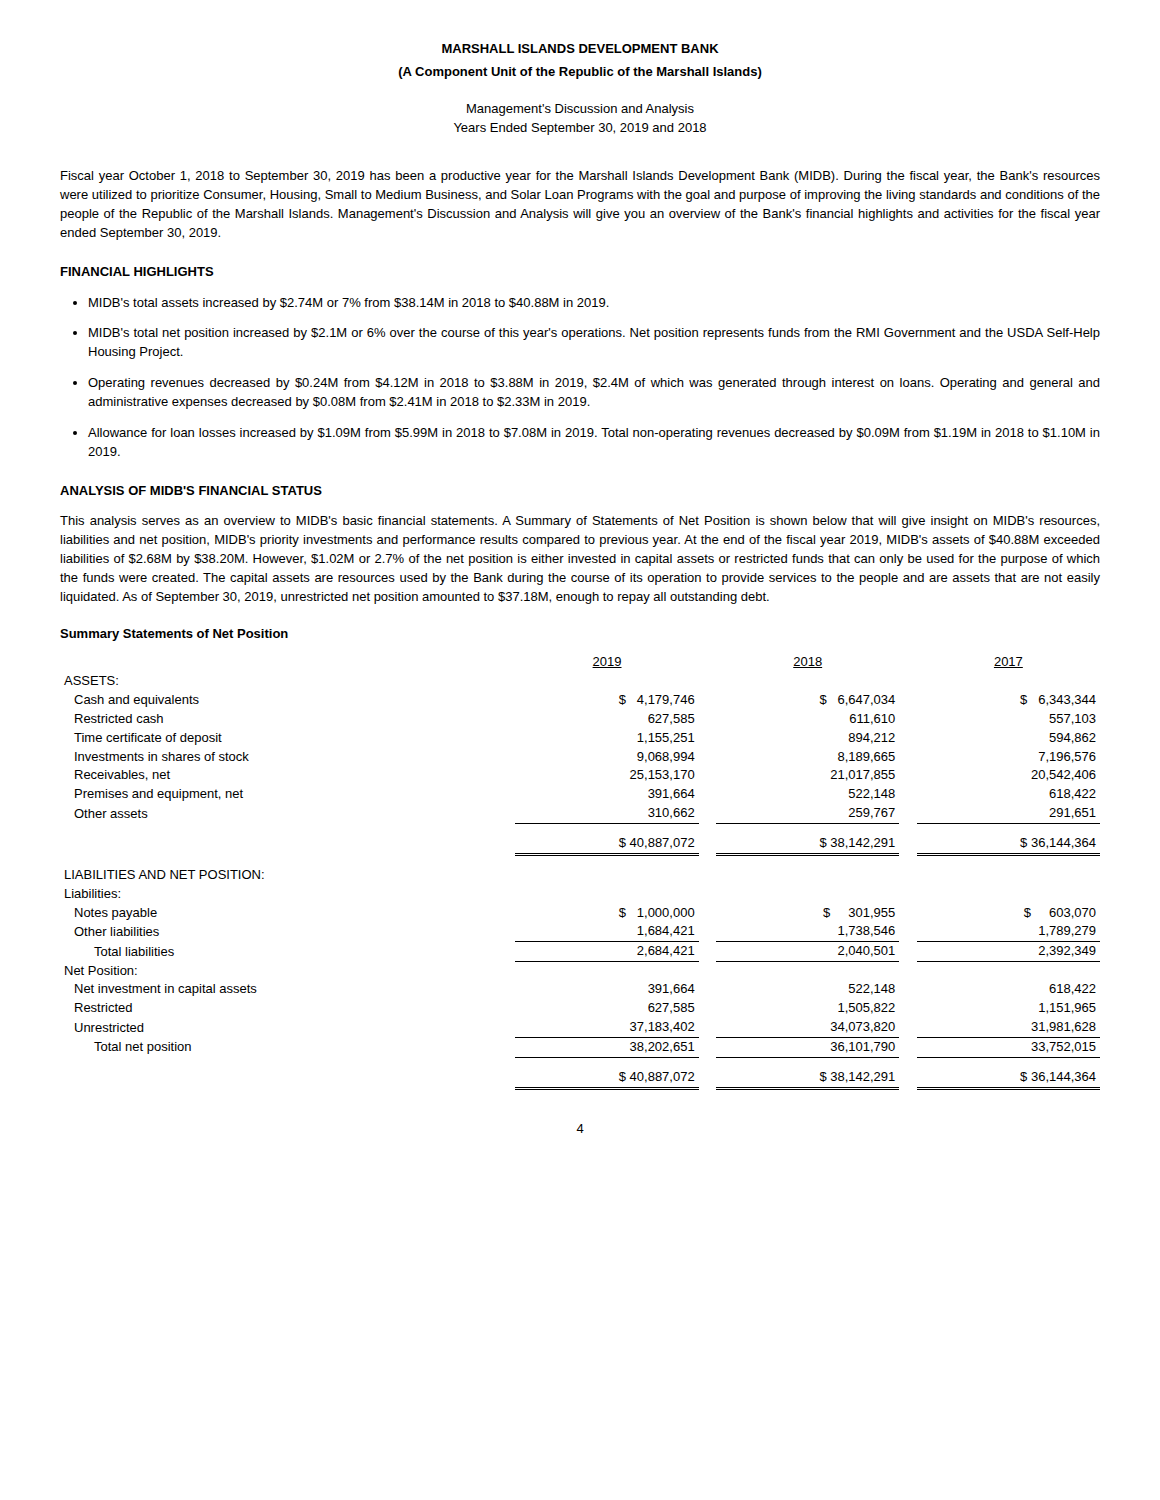MARSHALL ISLANDS DEVELOPMENT BANK
(A Component Unit of the Republic of the Marshall Islands)
Management's Discussion and Analysis
Years Ended September 30, 2019 and 2018
Fiscal year October 1, 2018 to September 30, 2019 has been a productive year for the Marshall Islands Development Bank (MIDB). During the fiscal year, the Bank's resources were utilized to prioritize Consumer, Housing, Small to Medium Business, and Solar Loan Programs with the goal and purpose of improving the living standards and conditions of the people of the Republic of the Marshall Islands. Management's Discussion and Analysis will give you an overview of the Bank's financial highlights and activities for the fiscal year ended September 30, 2019.
FINANCIAL HIGHLIGHTS
MIDB's total assets increased by $2.74M or 7% from $38.14M in 2018 to $40.88M in 2019.
MIDB's total net position increased by $2.1M or 6% over the course of this year's operations. Net position represents funds from the RMI Government and the USDA Self-Help Housing Project.
Operating revenues decreased by $0.24M from $4.12M in 2018 to $3.88M in 2019, $2.4M of which was generated through interest on loans. Operating and general and administrative expenses decreased by $0.08M from $2.41M in 2018 to $2.33M in 2019.
Allowance for loan losses increased by $1.09M from $5.99M in 2018 to $7.08M in 2019. Total non-operating revenues decreased by $0.09M from $1.19M in 2018 to $1.10M in 2019.
ANALYSIS OF MIDB'S FINANCIAL STATUS
This analysis serves as an overview to MIDB's basic financial statements. A Summary of Statements of Net Position is shown below that will give insight on MIDB's resources, liabilities and net position, MIDB's priority investments and performance results compared to previous year. At the end of the fiscal year 2019, MIDB's assets of $40.88M exceeded liabilities of $2.68M by $38.20M. However, $1.02M or 2.7% of the net position is either invested in capital assets or restricted funds that can only be used for the purpose of which the funds were created. The capital assets are resources used by the Bank during the course of its operation to provide services to the people and are assets that are not easily liquidated. As of September 30, 2019, unrestricted net position amounted to $37.18M, enough to repay all outstanding debt.
Summary Statements of Net Position
| | 2019 | | 2018 | | 2017 |
| ASSETS: | | | | | |
| Cash and equivalents | $ 4,179,746 | | $ 6,647,034 | | $ 6,343,344 |
| Restricted cash | 627,585 | | 611,610 | | 557,103 |
| Time certificate of deposit | 1,155,251 | | 894,212 | | 594,862 |
| Investments in shares of stock | 9,068,994 | | 8,189,665 | | 7,196,576 |
| Receivables, net | 25,153,170 | | 21,017,855 | | 20,542,406 |
| Premises and equipment, net | 391,664 | | 522,148 | | 618,422 |
| Other assets | 310,662 | | 259,767 | | 291,651 |
| | $ 40,887,072 | | $ 38,142,291 | | $ 36,144,364 |
| LIABILITIES AND NET POSITION: | | | | | |
| Liabilities: | | | | | |
| Notes payable | $ 1,000,000 | | $ 301,955 | | $ 603,070 |
| Other liabilities | 1,684,421 | | 1,738,546 | | 1,789,279 |
| Total liabilities | 2,684,421 | | 2,040,501 | | 2,392,349 |
| Net Position: | | | | | |
| Net investment in capital assets | 391,664 | | 522,148 | | 618,422 |
| Restricted | 627,585 | | 1,505,822 | | 1,151,965 |
| Unrestricted | 37,183,402 | | 34,073,820 | | 31,981,628 |
| Total net position | 38,202,651 | | 36,101,790 | | 33,752,015 |
| | $ 40,887,072 | | $ 38,142,291 | | $ 36,144,364 |
4